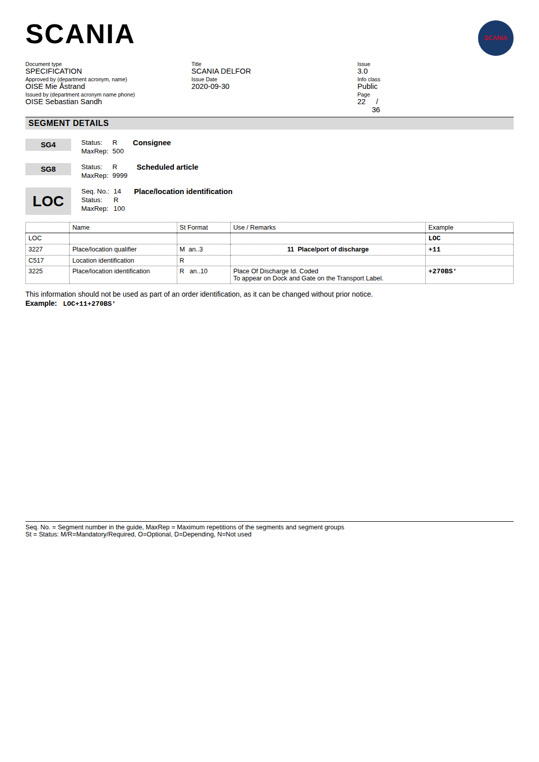SCANIA
SCANIA
| Document type SPECIFICATION | Title SCANIA DELFOR | Issue 3.0 |
| Approved by (department acronym, name) OISE Mie Åstrand | Issue Date 2020-09-30 | Info class Public |
| Issued by (department acronym name phone) OISE Sebastian Sandh | | Page 22 / 36 |
SEGMENT DETAILS
SG4
| Status: | R |
| MaxRep: | 500 |
Consignee
SG8
| Status: | R |
| MaxRep: | 9999 |
Scheduled article
LOC
| Seq. No.: | 14 |
| Status: | R |
| MaxRep: | 100 |
Place/location identification
| | Name | St Format | Use / Remarks | Example |
| --- | --- | --- | --- | --- |
| LOC | | | | LOC |
| 3227 | Place/location qualifier | M an..3 | 11 Place/port of discharge | +11 |
| C517 | Location identification | R | | |
| 3225 | Place/location identification | R an..10 | Place Of Discharge Id. Coded To appear on Dock and Gate on the Transport Label. | +270BS' |
This information should not be used as part of an order identification, as it can be changed without prior notice.
Example: LOC+11+270BS'
Seq. No. = Segment number in the guide, MaxRep = Maximum repetitions of the segments and segment groups
St = Status: M/R=Mandatory/Required, O=Optional, D=Depending, N=Not used